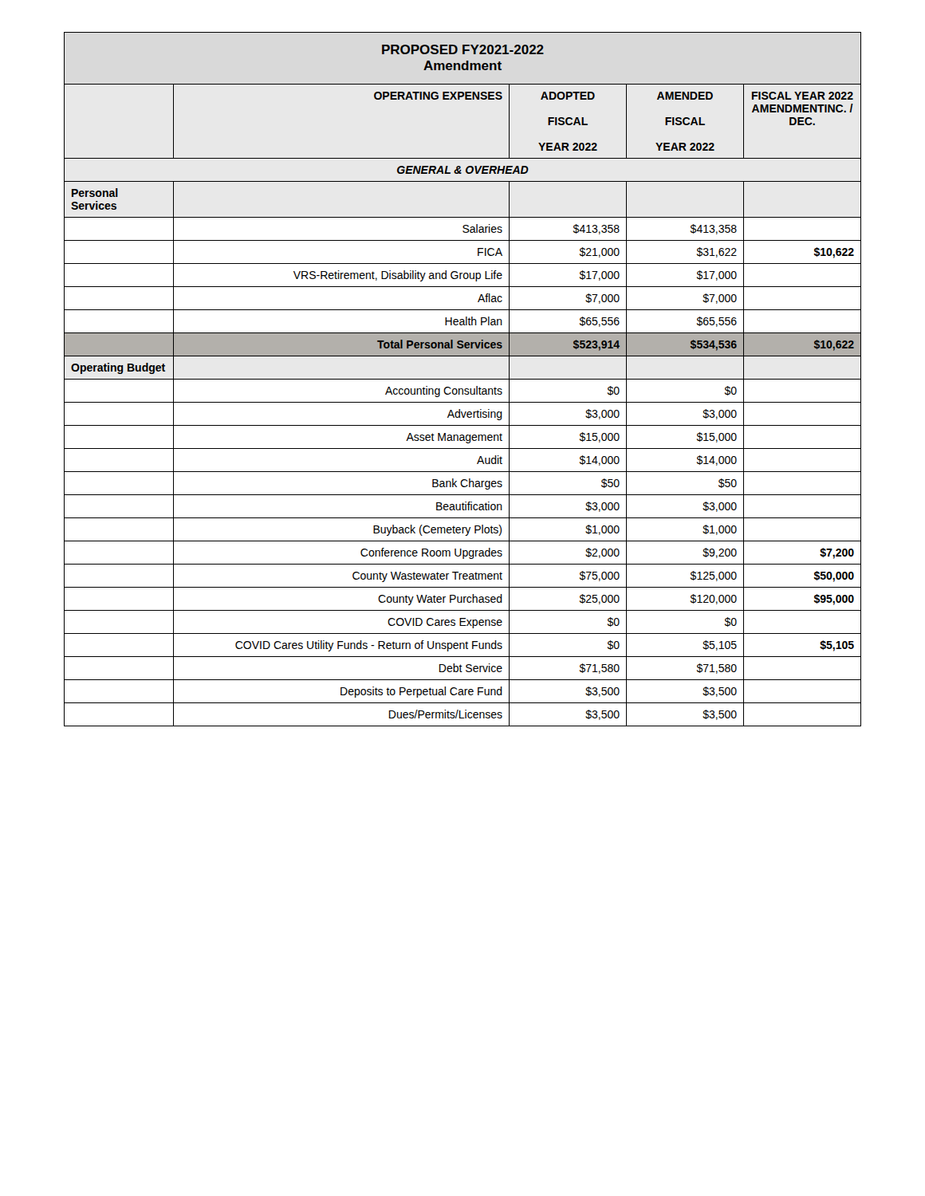| PROPOSED FY2021-2022 Amendment |
| | OPERATING EXPENSES | ADOPTED FISCAL YEAR 2022 | AMENDED FISCAL YEAR 2022 | FISCAL YEAR 2022 AMENDMENTINC. / DEC. |
| GENERAL & OVERHEAD |
| Personal Services | | | | |
| | Salaries | $413,358 | $413,358 | |
| | FICA | $21,000 | $31,622 | $10,622 |
| | VRS-Retirement, Disability and Group Life | $17,000 | $17,000 | |
| | Aflac | $7,000 | $7,000 | |
| | Health Plan | $65,556 | $65,556 | |
| | Total Personal Services | $523,914 | $534,536 | $10,622 |
| Operating Budget | | | | |
| | Accounting Consultants | $0 | $0 | |
| | Advertising | $3,000 | $3,000 | |
| | Asset Management | $15,000 | $15,000 | |
| | Audit | $14,000 | $14,000 | |
| | Bank Charges | $50 | $50 | |
| | Beautification | $3,000 | $3,000 | |
| | Buyback (Cemetery Plots) | $1,000 | $1,000 | |
| | Conference Room Upgrades | $2,000 | $9,200 | $7,200 |
| | County Wastewater Treatment | $75,000 | $125,000 | $50,000 |
| | County Water Purchased | $25,000 | $120,000 | $95,000 |
| | COVID Cares Expense | $0 | $0 | |
| | COVID Cares Utility Funds - Return of Unspent Funds | $0 | $5,105 | $5,105 |
| | Debt Service | $71,580 | $71,580 | |
| | Deposits to Perpetual Care Fund | $3,500 | $3,500 | |
| | Dues/Permits/Licenses | $3,500 | $3,500 | |